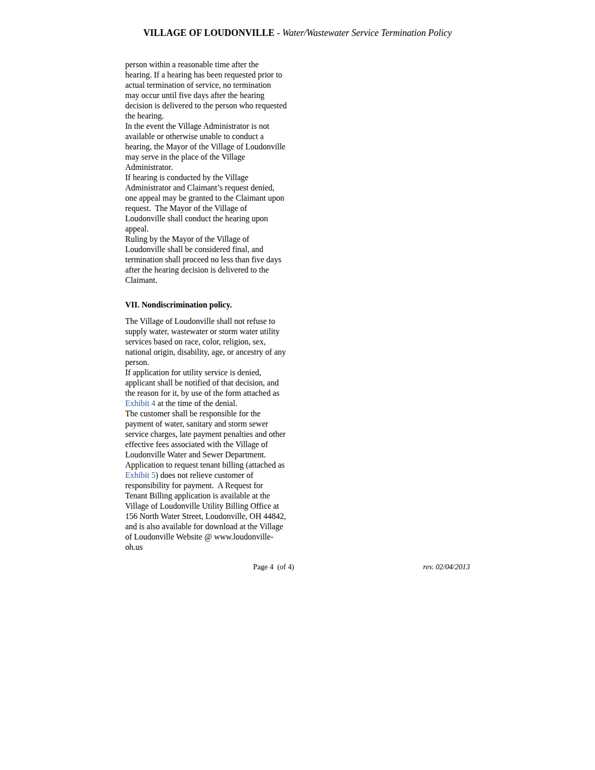VILLAGE OF LOUDONVILLE - Water/Wastewater Service Termination Policy
person within a reasonable time after the hearing. If a hearing has been requested prior to actual termination of service, no termination may occur until five days after the hearing decision is delivered to the person who requested the hearing.
In the event the Village Administrator is not available or otherwise unable to conduct a hearing, the Mayor of the Village of Loudonville may serve in the place of the Village Administrator.
If hearing is conducted by the Village Administrator and Claimant’s request denied, one appeal may be granted to the Claimant upon request. The Mayor of the Village of Loudonville shall conduct the hearing upon appeal.
Ruling by the Mayor of the Village of Loudonville shall be considered final, and termination shall proceed no less than five days after the hearing decision is delivered to the Claimant.
VII. Nondiscrimination policy.
The Village of Loudonville shall not refuse to supply water, wastewater or storm water utility services based on race, color, religion, sex, national origin, disability, age, or ancestry of any person.
If application for utility service is denied, applicant shall be notified of that decision, and the reason for it, by use of the form attached as Exhibit 4 at the time of the denial.
The customer shall be responsible for the payment of water, sanitary and storm sewer service charges, late payment penalties and other effective fees associated with the Village of Loudonville Water and Sewer Department. Application to request tenant billing (attached as Exhibit 5) does not relieve customer of responsibility for payment. A Request for Tenant Billing application is available at the Village of Loudonville Utility Billing Office at 156 North Water Street, Loudonville, OH 44842, and is also available for download at the Village of Loudonville Website @ www.loudonville-oh.us
Page 4 (of 4) rev. 02/04/2013